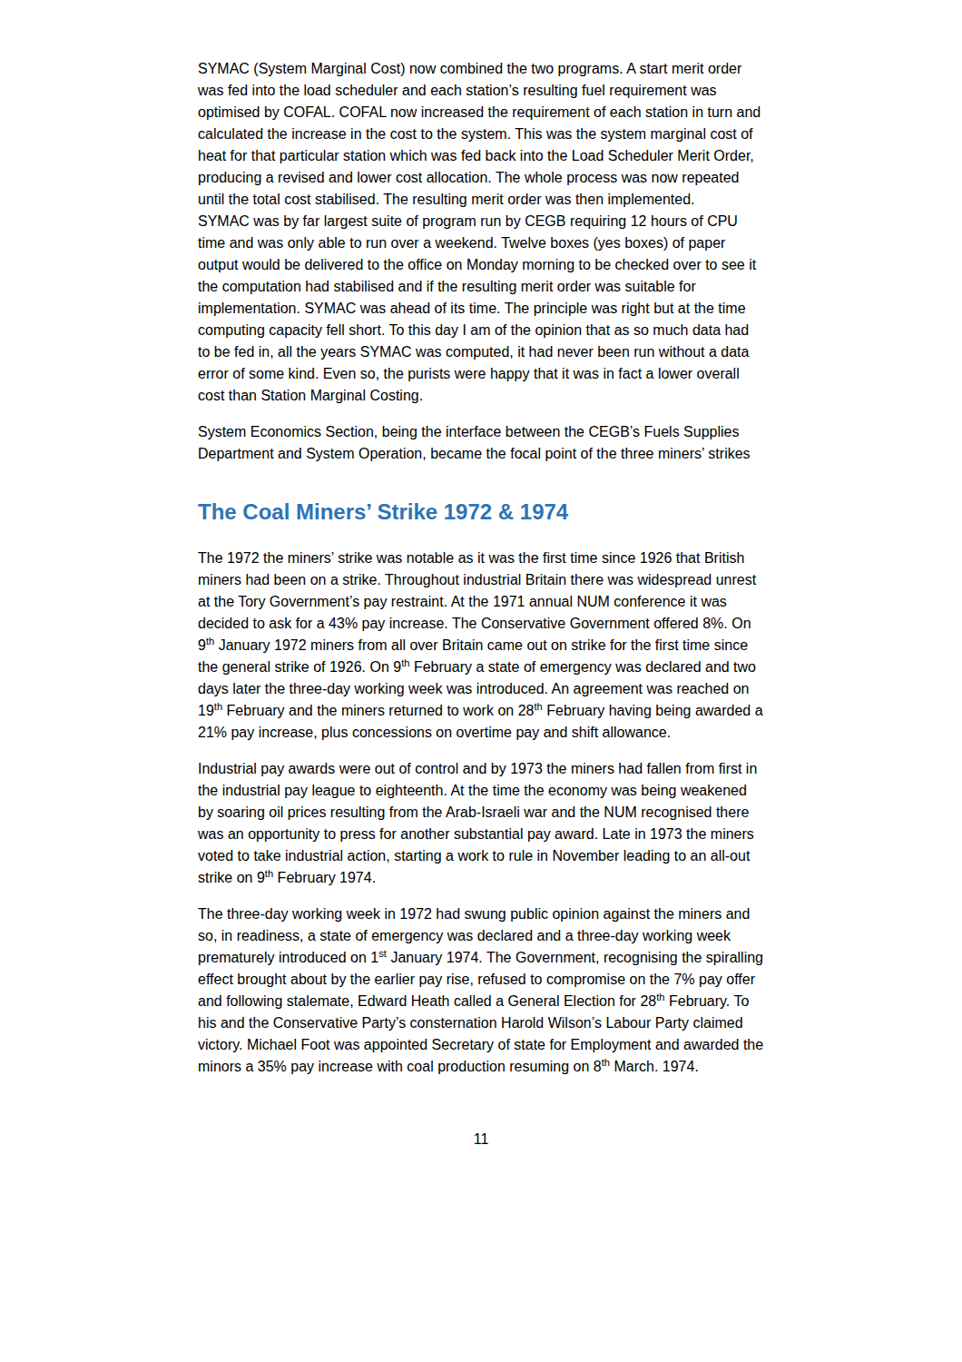SYMAC (System Marginal Cost) now combined the two programs. A start merit order was fed into the load scheduler and each station’s resulting fuel requirement was optimised by COFAL. COFAL now increased the requirement of each station in turn and calculated the increase in the cost to the system. This was the system marginal cost of heat for that particular station which was fed back into the Load Scheduler Merit Order, producing a revised and lower cost allocation. The whole process was now repeated until the total cost stabilised. The resulting merit order was then implemented.
SYMAC was by far largest suite of program run by CEGB requiring 12 hours of CPU time and was only able to run over a weekend. Twelve boxes (yes boxes) of paper output would be delivered to the office on Monday morning to be checked over to see it the computation had stabilised and if the resulting merit order was suitable for implementation. SYMAC was ahead of its time. The principle was right but at the time computing capacity fell short. To this day I am of the opinion that as so much data had to be fed in, all the years SYMAC was computed, it had never been run without a data error of some kind. Even so, the purists were happy that it was in fact a lower overall cost than Station Marginal Costing.
System Economics Section, being the interface between the CEGB’s Fuels Supplies Department and System Operation, became the focal point of the three miners’ strikes
The Coal Miners’ Strike 1972 & 1974
The 1972 the miners’ strike was notable as it was the first time since 1926 that British miners had been on a strike. Throughout industrial Britain there was widespread unrest at the Tory Government’s pay restraint. At the 1971 annual NUM conference it was decided to ask for a 43% pay increase. The Conservative Government offered 8%. On 9th January 1972 miners from all over Britain came out on strike for the first time since the general strike of 1926. On 9th February a state of emergency was declared and two days later the three-day working week was introduced. An agreement was reached on 19th February and the miners returned to work on 28th February having being awarded a 21% pay increase, plus concessions on overtime pay and shift allowance.
Industrial pay awards were out of control and by 1973 the miners had fallen from first in the industrial pay league to eighteenth. At the time the economy was being weakened by soaring oil prices resulting from the Arab-Israeli war and the NUM recognised there was an opportunity to press for another substantial pay award. Late in 1973 the miners voted to take industrial action, starting a work to rule in November leading to an all-out strike on 9th February 1974.
The three-day working week in 1972 had swung public opinion against the miners and so, in readiness, a state of emergency was declared and a three-day working week prematurely introduced on 1st January 1974. The Government, recognising the spiralling effect brought about by the earlier pay rise, refused to compromise on the 7% pay offer and following stalemate, Edward Heath called a General Election for 28th February. To his and the Conservative Party’s consternation Harold Wilson’s Labour Party claimed victory. Michael Foot was appointed Secretary of state for Employment and awarded the minors a 35% pay increase with coal production resuming on 8th March. 1974.
11